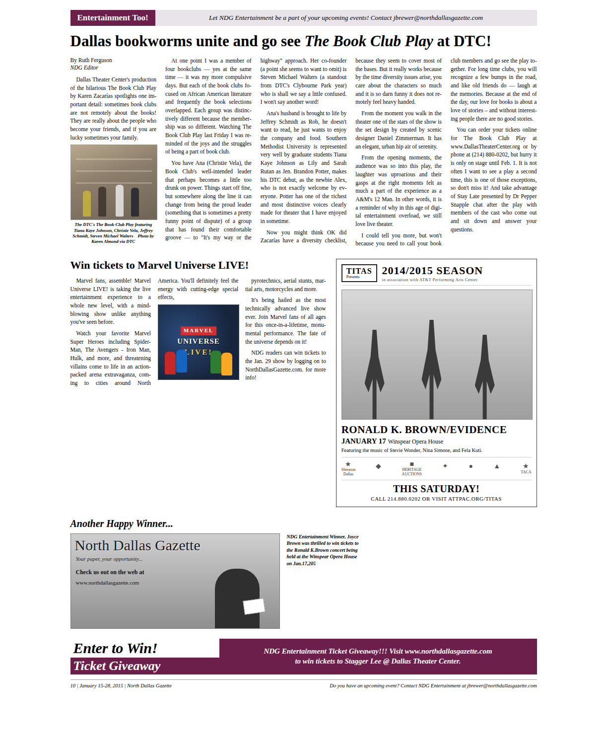Entertainment Too!
Let NDG Entertainment be a part of your upcoming events! Contact jbrewer@northdallasgazette.com
Dallas bookworms unite and go see The Book Club Play at DTC!
By Ruth Ferguson NDG Editor
Dallas Theater Center's production of the hilarious The Book Club Play by Karen Zacarías spotlights one important detail: sometimes book clubs are not remotely about the books! They are really about the people who become your friends, and if you are lucky sometimes your family.
The DTC's The Book-Club Play featuring Tiana Kaye Johnson, Christie Vela, Jeffrey Schmidt, Steven Michael Walters Photo by Karen Almond via DTC
At one point I was a member of four bookclubs — yes at the same time — it was my more compulsive days. But each of the book clubs focused on African American literature and frequently the book selections overlapped. Each group was distinctively different because the membership was so different. Watching The Book Club Play last Friday I was reminded of the joys and the struggles of being a part of book club.
You have Ana (Christie Vela), the Book Club's well-intended leader that perhaps becomes a little too drunk on power. Things start off fine, but somewhere along the line it can change from being the proud leader (something that is sometimes a pretty funny point of dispute) of a group that has found their comfortable groove — to "It's my way or the highway" approach. Her co-founder (a point she seems to want to omit) is Steven Michael Walters (a standout from DTC's Clybourne Park year) who is shall we say a little confused. I won't say another word!
Ana's husband is brought to life by Jeffrey Schmidt as Rob, he doesn't want to read, he just wants to enjoy the company and food. Southern Methodist University is represented very well by graduate students Tiana Kaye Johnson as Lily and Sarah Rutan as Jen. Brandon Potter, makes his DTC debut, as the newbie Alex, who is not exactly welcome by everyone. Potter has one of the richest and most distinctive voices clearly made for theater that I have enjoyed in sometime.
Now you might think OK did Zacarías have a diversity checklist, because they seem to cover most of the bases. But it really works because by the time diversity issues arise, you care about the characters so much and it is so darn funny it does not remotely feel heavy handed.
From the moment you walk in the theater one of the stars of the show is the set design by created by scenic designer Daniel Zimmerman. It has an elegant, urban hip air of serenity.
From the opening moments, the audience was so into this play, the laughter was uproarious and their gasps at the right moments felt as much a part of the experience as a A&M's 12 Man. In other words, it is a reminder of why in this age of digital entertainment overload, we still love live theater.
I could tell you more, but won't because you need to call your book club members and go see the play together. For long time clubs, you will recognize a few bumps in the road, and like old friends do — laugh at the memories. Because at the end of the day, our love for books is about a love of stories – and without interesting people there are no good stories.
You can order your tickets online for The Book Club Play at www.DallasTheaterCenter.org or by phone at (214) 880-0202, but hurry it is only on stage until Feb. 1. It is not often I want to see a play a second time, this is one of those exceptions, so don't miss it! And take advantage of Stay Late presented by Dr Pepper Snapple chat after the play with members of the cast who come out and sit down and answer your questions.
Win tickets to Marvel Universe LIVE!
Marvel fans, assemble! Marvel Universe LIVE! is taking the live entertainment experience to a whole new level, with a mind-blowing show unlike anything you've seen before.
Watch your favorite Marvel Super Heroes including Spider-Man, The Avengers - Iron Man, Hulk, and more, and threatening villains come to life in an action-packed arena extravaganza, coming to cities around North America. You'll definitely feel the energy with cutting-edge special effects,
MARVEL UNIVERSE LIVE!
pyrotechnics, aerial stunts, martial arts, motorcycles and more.
It's being hailed as the most technically advanced live show ever. Join Marvel fans of all ages for this once-in-a-lifetime, monumental performance. The fate of the universe depends on it!
NDG readers can win tickets to the Jan. 29 show by logging on to NorthDallasGazette.com. for more info!
TITASPresents
2014/2015 SEASONin association with AT&T Performing Arts Center
RONALD K. BROWN/EVIDENCE
JANUARY 17 Winspear Opera House
Featuring the music of Stevie Wonder, Nina Simone, and Fela Kuti.
★Sheraton
Dallas
◆
■HERITAGE
AUCTIONS
✦
●
▲
★TACA
THIS SATURDAY!
CALL 214.880.0202 OR VISIT ATTPAC.ORG/TITAS
Another Happy Winner...
North Dallas Gazette
Your paper, your opportunity...
Check us out on the web at
www.northdallasgazette.com
NDG Entertainment Winner, Joyce Brown was thrilled to win tickets to the Ronald K.Brown concert being held at the Winspear Opera House on Jan.17,205
Enter to Win!
Ticket Giveaway
NDG Entertainment Ticket Giveaway!!! Visit www.northdallasgazette.com
to win tickets to Stagger Lee @ Dallas Theater Center.
10 | January 15-28, 2015 | North Dallas Gazette
Do you have an upcoming event? Contact NDG Entertainment at jbrewer@northdallasgazette.com